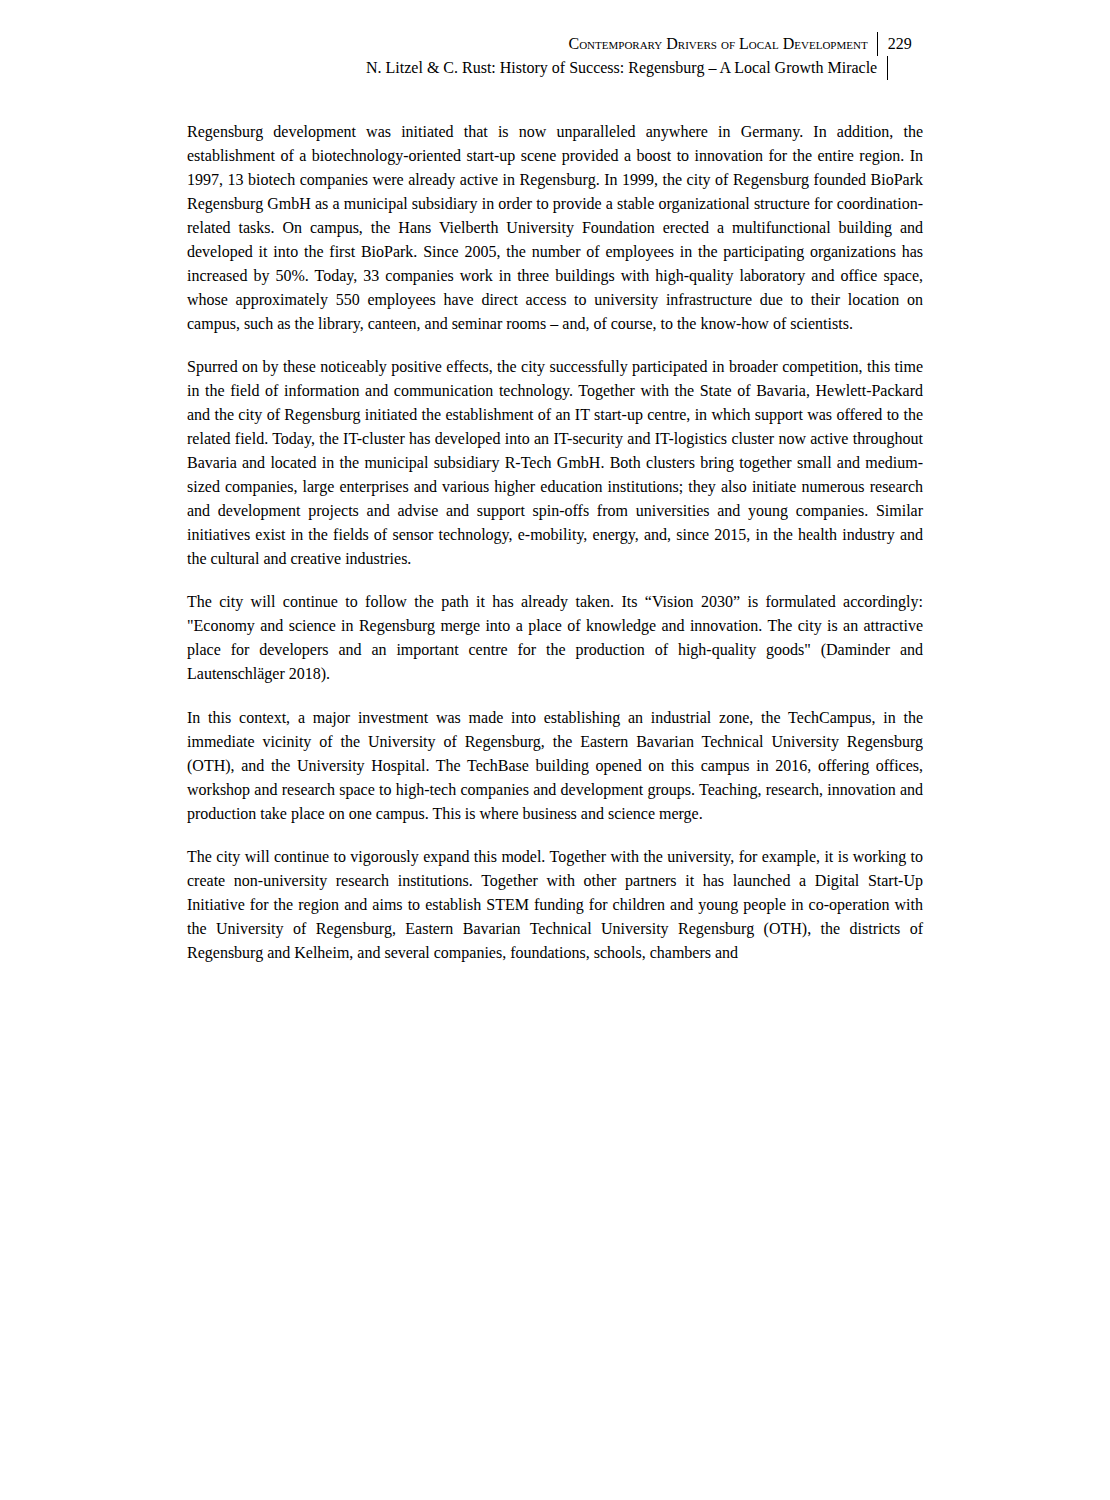Contemporary Drivers of Local Development 229
N. Litzel & C. Rust: History of Success: Regensburg – A Local Growth Miracle
Regensburg development was initiated that is now unparalleled anywhere in Germany. In addition, the establishment of a biotechnology-oriented start-up scene provided a boost to innovation for the entire region. In 1997, 13 biotech companies were already active in Regensburg. In 1999, the city of Regensburg founded BioPark Regensburg GmbH as a municipal subsidiary in order to provide a stable organizational structure for coordination-related tasks. On campus, the Hans Vielberth University Foundation erected a multifunctional building and developed it into the first BioPark. Since 2005, the number of employees in the participating organizations has increased by 50%. Today, 33 companies work in three buildings with high-quality laboratory and office space, whose approximately 550 employees have direct access to university infrastructure due to their location on campus, such as the library, canteen, and seminar rooms – and, of course, to the know-how of scientists.
Spurred on by these noticeably positive effects, the city successfully participated in broader competition, this time in the field of information and communication technology. Together with the State of Bavaria, Hewlett-Packard and the city of Regensburg initiated the establishment of an IT start-up centre, in which support was offered to the related field. Today, the IT-cluster has developed into an IT-security and IT-logistics cluster now active throughout Bavaria and located in the municipal subsidiary R-Tech GmbH. Both clusters bring together small and medium-sized companies, large enterprises and various higher education institutions; they also initiate numerous research and development projects and advise and support spin-offs from universities and young companies. Similar initiatives exist in the fields of sensor technology, e-mobility, energy, and, since 2015, in the health industry and the cultural and creative industries.
The city will continue to follow the path it has already taken. Its “Vision 2030” is formulated accordingly: "Economy and science in Regensburg merge into a place of knowledge and innovation. The city is an attractive place for developers and an important centre for the production of high-quality goods" (Daminder and Lautenschläger 2018).
In this context, a major investment was made into establishing an industrial zone, the TechCampus, in the immediate vicinity of the University of Regensburg, the Eastern Bavarian Technical University Regensburg (OTH), and the University Hospital. The TechBase building opened on this campus in 2016, offering offices, workshop and research space to high-tech companies and development groups. Teaching, research, innovation and production take place on one campus. This is where business and science merge.
The city will continue to vigorously expand this model. Together with the university, for example, it is working to create non-university research institutions. Together with other partners it has launched a Digital Start-Up Initiative for the region and aims to establish STEM funding for children and young people in co-operation with the University of Regensburg, Eastern Bavarian Technical University Regensburg (OTH), the districts of Regensburg and Kelheim, and several companies, foundations, schools, chambers and